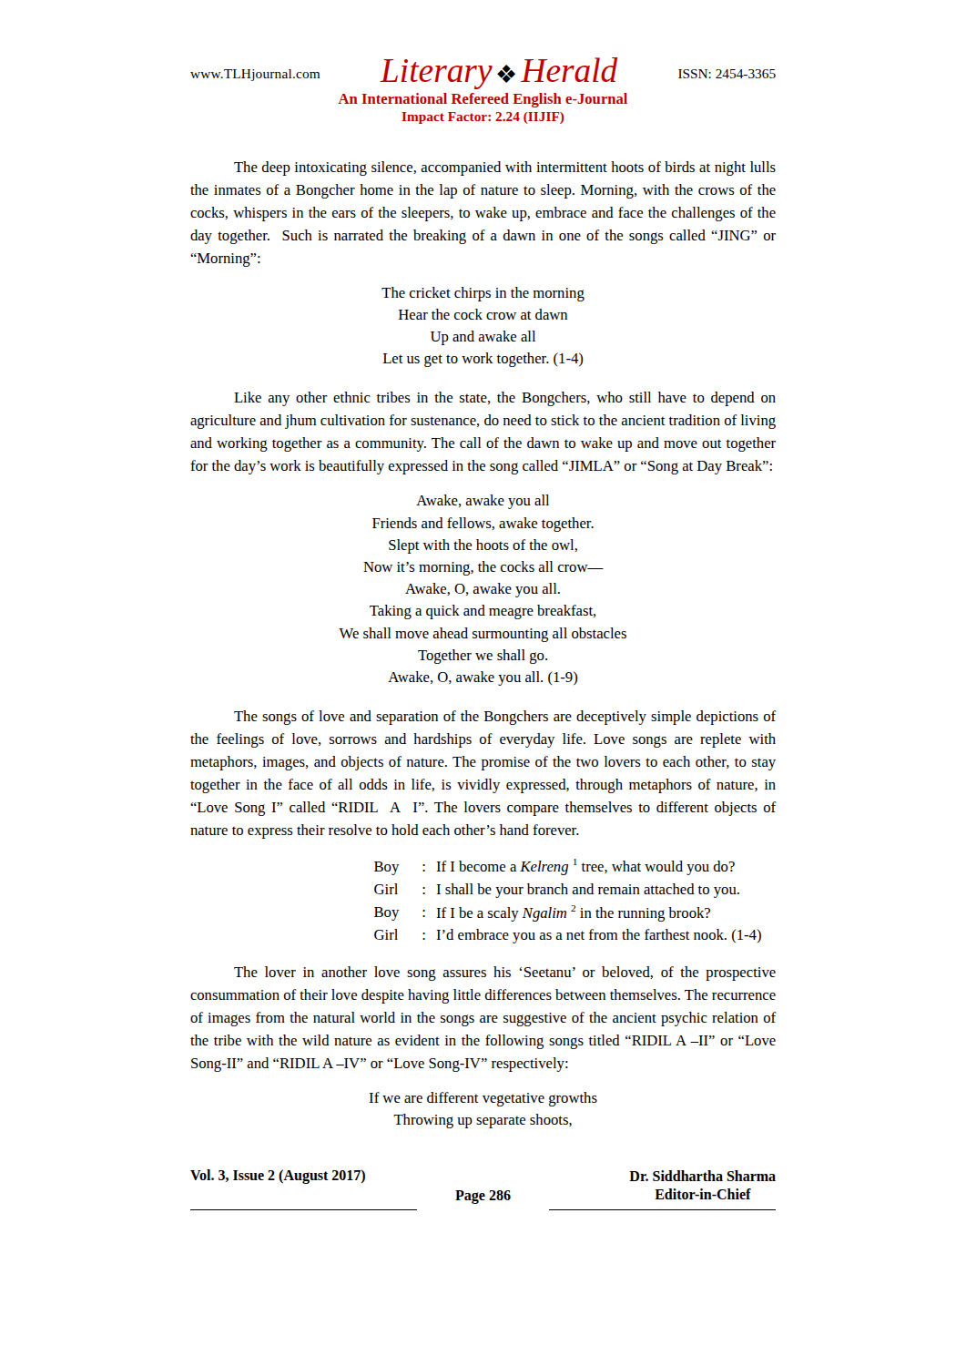www.TLHjournal.com
Literary❖Herald
ISSN: 2454-3365
An International Refereed English e-Journal
Impact Factor: 2.24 (IIJIF)
The deep intoxicating silence, accompanied with intermittent hoots of birds at night lulls the inmates of a Bongcher home in the lap of nature to sleep. Morning, with the crows of the cocks, whispers in the ears of the sleepers, to wake up, embrace and face the challenges of the day together. Such is narrated the breaking of a dawn in one of the songs called “JING” or “Morning”:
The cricket chirps in the morning Hear the cock crow at dawn Up and awake all Let us get to work together. (1-4)
Like any other ethnic tribes in the state, the Bongchers, who still have to depend on agriculture and jhum cultivation for sustenance, do need to stick to the ancient tradition of living and working together as a community. The call of the dawn to wake up and move out together for the day’s work is beautifully expressed in the song called “JIMLA” or “Song at Day Break”:
Awake, awake you all Friends and fellows, awake together. Slept with the hoots of the owl, Now it’s morning, the cocks all crow— Awake, O, awake you all. Taking a quick and meagre breakfast, We shall move ahead surmounting all obstacles Together we shall go. Awake, O, awake you all. (1-9)
The songs of love and separation of the Bongchers are deceptively simple depictions of the feelings of love, sorrows and hardships of everyday life. Love songs are replete with metaphors, images, and objects of nature. The promise of the two lovers to each other, to stay together in the face of all odds in life, is vividly expressed, through metaphors of nature, in “Love Song I” called “RIDIL A I”. The lovers compare themselves to different objects of nature to express their resolve to hold each other’s hand forever.
Boy: If I become a Kelreng 1 tree, what would you do? Girl: I shall be your branch and remain attached to you. Boy: If I be a scaly Ngalim 2 in the running brook? Girl: I’d embrace you as a net from the farthest nook. (1-4)
The lover in another love song assures his ‘Seetanu’ or beloved, of the prospective consummation of their love despite having little differences between themselves. The recurrence of images from the natural world in the songs are suggestive of the ancient psychic relation of the tribe with the wild nature as evident in the following songs titled “RIDIL A –II” or “Love Song-II” and “RIDIL A –IV” or “Love Song-IV” respectively:
If we are different vegetative growths Throwing up separate shoots,
Vol. 3, Issue 2 (August 2017)
Dr. Siddhartha Sharma
Editor-in-Chief
Page 286